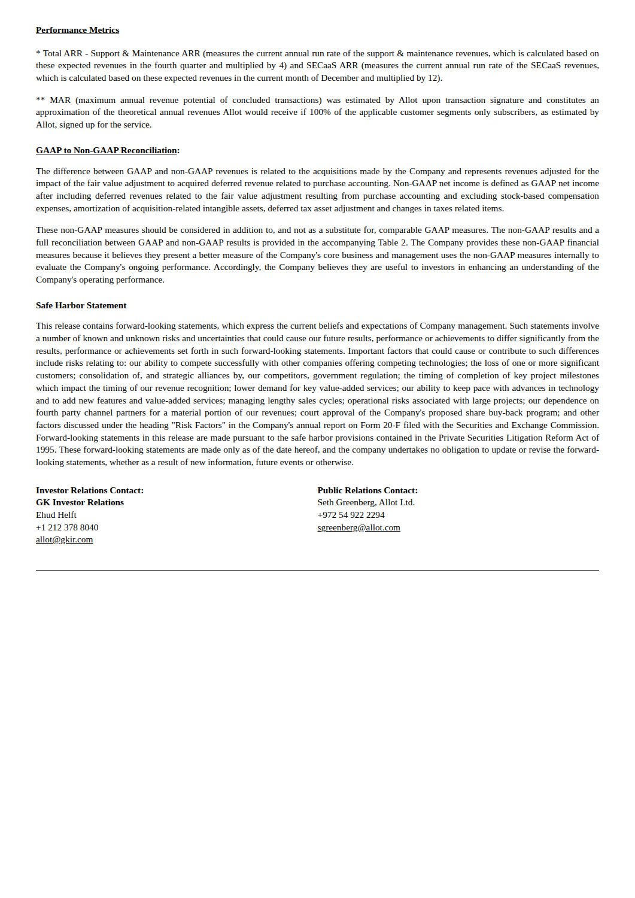Performance Metrics
* Total ARR - Support & Maintenance ARR (measures the current annual run rate of the support & maintenance revenues, which is calculated based on these expected revenues in the fourth quarter and multiplied by 4) and SECaaS ARR (measures the current annual run rate of the SECaaS revenues, which is calculated based on these expected revenues in the current month of December and multiplied by 12).
** MAR (maximum annual revenue potential of concluded transactions) was estimated by Allot upon transaction signature and constitutes an approximation of the theoretical annual revenues Allot would receive if 100% of the applicable customer segments only subscribers, as estimated by Allot, signed up for the service.
GAAP to Non-GAAP Reconciliation:
The difference between GAAP and non-GAAP revenues is related to the acquisitions made by the Company and represents revenues adjusted for the impact of the fair value adjustment to acquired deferred revenue related to purchase accounting. Non-GAAP net income is defined as GAAP net income after including deferred revenues related to the fair value adjustment resulting from purchase accounting and excluding stock-based compensation expenses, amortization of acquisition-related intangible assets, deferred tax asset adjustment and changes in taxes related items.
These non-GAAP measures should be considered in addition to, and not as a substitute for, comparable GAAP measures. The non-GAAP results and a full reconciliation between GAAP and non-GAAP results is provided in the accompanying Table 2. The Company provides these non-GAAP financial measures because it believes they present a better measure of the Company's core business and management uses the non-GAAP measures internally to evaluate the Company's ongoing performance. Accordingly, the Company believes they are useful to investors in enhancing an understanding of the Company's operating performance.
Safe Harbor Statement
This release contains forward-looking statements, which express the current beliefs and expectations of Company management. Such statements involve a number of known and unknown risks and uncertainties that could cause our future results, performance or achievements to differ significantly from the results, performance or achievements set forth in such forward-looking statements. Important factors that could cause or contribute to such differences include risks relating to: our ability to compete successfully with other companies offering competing technologies; the loss of one or more significant customers; consolidation of, and strategic alliances by, our competitors, government regulation; the timing of completion of key project milestones which impact the timing of our revenue recognition; lower demand for key value-added services; our ability to keep pace with advances in technology and to add new features and value-added services; managing lengthy sales cycles; operational risks associated with large projects; our dependence on fourth party channel partners for a material portion of our revenues; court approval of the Company's proposed share buy-back program; and other factors discussed under the heading "Risk Factors" in the Company's annual report on Form 20-F filed with the Securities and Exchange Commission. Forward-looking statements in this release are made pursuant to the safe harbor provisions contained in the Private Securities Litigation Reform Act of 1995. These forward-looking statements are made only as of the date hereof, and the company undertakes no obligation to update or revise the forward-looking statements, whether as a result of new information, future events or otherwise.
| Investor Relations Contact: GK Investor Relations Ehud Helft +1 212 378 8040 allot@gkir.com | Public Relations Contact: Seth Greenberg, Allot Ltd. +972 54 922 2294 sgreenberg@allot.com |